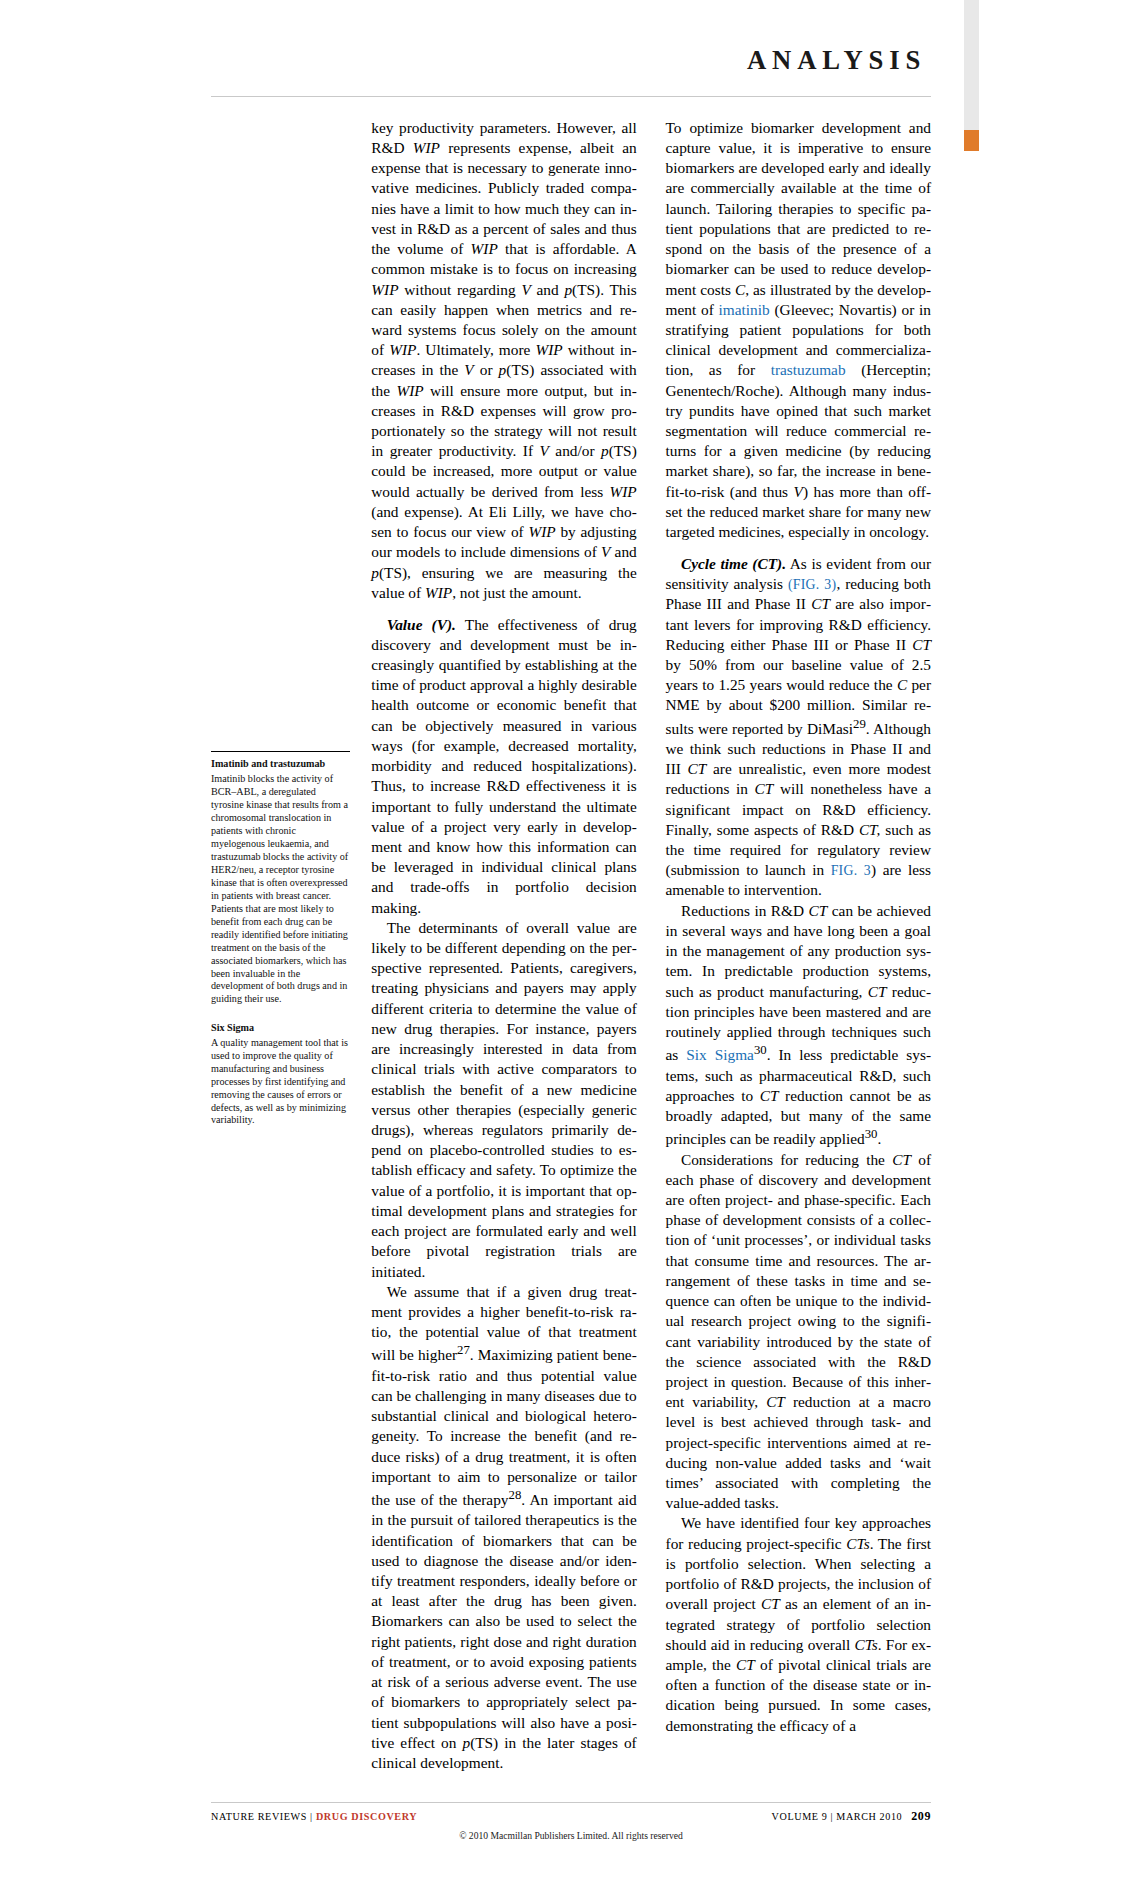ANALYSIS
Imatinib and trastuzumab Imatinib blocks the activity of BCR–ABL, a deregulated tyrosine kinase that results from a chromosomal translocation in patients with chronic myelogenous leukaemia, and trastuzumab blocks the activity of HER2/neu, a receptor tyrosine kinase that is often overexpressed in patients with breast cancer. Patients that are most likely to benefit from each drug can be readily identified before initiating treatment on the basis of the associated biomarkers, which has been invaluable in the development of both drugs and in guiding their use.
Six Sigma A quality management tool that is used to improve the quality of manufacturing and business processes by first identifying and removing the causes of errors or defects, as well as by minimizing variability.
key productivity parameters. However, all R&D WIP represents expense, albeit an expense that is necessary to generate innovative medicines. Publicly traded companies have a limit to how much they can invest in R&D as a percent of sales and thus the volume of WIP that is affordable. A common mistake is to focus on increasing WIP without regarding V and p(TS). This can easily happen when metrics and reward systems focus solely on the amount of WIP. Ultimately, more WIP without increases in the V or p(TS) associated with the WIP will ensure more output, but increases in R&D expenses will grow proportionately so the strategy will not result in greater productivity. If V and/or p(TS) could be increased, more output or value would actually be derived from less WIP (and expense). At Eli Lilly, we have chosen to focus our view of WIP by adjusting our models to include dimensions of V and p(TS), ensuring we are measuring the value of WIP, not just the amount.
Value (V). The effectiveness of drug discovery and development must be increasingly quantified by establishing at the time of product approval a highly desirable health outcome or economic benefit that can be objectively measured in various ways (for example, decreased mortality, morbidity and reduced hospitalizations). Thus, to increase R&D effectiveness it is important to fully understand the ultimate value of a project very early in development and know how this information can be leveraged in individual clinical plans and trade-offs in portfolio decision making.
The determinants of overall value are likely to be different depending on the perspective represented. Patients, caregivers, treating physicians and payers may apply different criteria to determine the value of new drug therapies. For instance, payers are increasingly interested in data from clinical trials with active comparators to establish the benefit of a new medicine versus other therapies (especially generic drugs), whereas regulators primarily depend on placebo-controlled studies to establish efficacy and safety. To optimize the value of a portfolio, it is important that optimal development plans and strategies for each project are formulated early and well before pivotal registration trials are initiated.
We assume that if a given drug treatment provides a higher benefit-to-risk ratio, the potential value of that treatment will be higher27. Maximizing patient benefit-to-risk ratio and thus potential value can be challenging in many diseases due to substantial clinical and biological heterogeneity. To increase the benefit (and reduce risks) of a drug treatment, it is often important to aim to personalize or tailor the use of the therapy28. An important aid in the pursuit of tailored therapeutics is the identification of biomarkers that can be used to diagnose the disease and/or identify treatment responders, ideally before or at least after the drug has been given. Biomarkers can also be used to select the right patients, right dose and right duration of treatment, or to avoid exposing patients at risk of a serious adverse event. The use of biomarkers to appropriately select patient subpopulations will also have a positive effect on p(TS) in the later stages of clinical development.
To optimize biomarker development and capture value, it is imperative to ensure biomarkers are developed early and ideally are commercially available at the time of launch. Tailoring therapies to specific patient populations that are predicted to respond on the basis of the presence of a biomarker can be used to reduce development costs C, as illustrated by the development of imatinib (Gleevec; Novartis) or in stratifying patient populations for both clinical development and commercialization, as for trastuzumab (Herceptin; Genentech/Roche). Although many industry pundits have opined that such market segmentation will reduce commercial returns for a given medicine (by reducing market share), so far, the increase in benefit-to-risk (and thus V) has more than offset the reduced market share for many new targeted medicines, especially in oncology.
Cycle time (CT). As is evident from our sensitivity analysis (FIG. 3), reducing both Phase III and Phase II CT are also important levers for improving R&D efficiency. Reducing either Phase III or Phase II CT by 50% from our baseline value of 2.5 years to 1.25 years would reduce the C per NME by about $200 million. Similar results were reported by DiMasi29. Although we think such reductions in Phase II and III CT are unrealistic, even more modest reductions in CT will nonetheless have a significant impact on R&D efficiency. Finally, some aspects of R&D CT, such as the time required for regulatory review (submission to launch in FIG. 3) are less amenable to intervention.
Reductions in R&D CT can be achieved in several ways and have long been a goal in the management of any production system. In predictable production systems, such as product manufacturing, CT reduction principles have been mastered and are routinely applied through techniques such as Six Sigma30. In less predictable systems, such as pharmaceutical R&D, such approaches to CT reduction cannot be as broadly adapted, but many of the same principles can be readily applied30.
Considerations for reducing the CT of each phase of discovery and development are often project- and phase-specific. Each phase of development consists of a collection of ‘unit processes’, or individual tasks that consume time and resources. The arrangement of these tasks in time and sequence can often be unique to the individual research project owing to the significant variability introduced by the state of the science associated with the R&D project in question. Because of this inherent variability, CT reduction at a macro level is best achieved through task- and project-specific interventions aimed at reducing non-value added tasks and ‘wait times’ associated with completing the value-added tasks.
We have identified four key approaches for reducing project-specific CTs. The first is portfolio selection. When selecting a portfolio of R&D projects, the inclusion of overall project CT as an element of an integrated strategy of portfolio selection should aid in reducing overall CTs. For example, the CT of pivotal clinical trials are often a function of the disease state or indication being pursued. In some cases, demonstrating the efficacy of a
Nature Reviews | Drug Discovery
Volume 9 | March 2010 209
© 2010 Macmillan Publishers Limited. All rights reserved